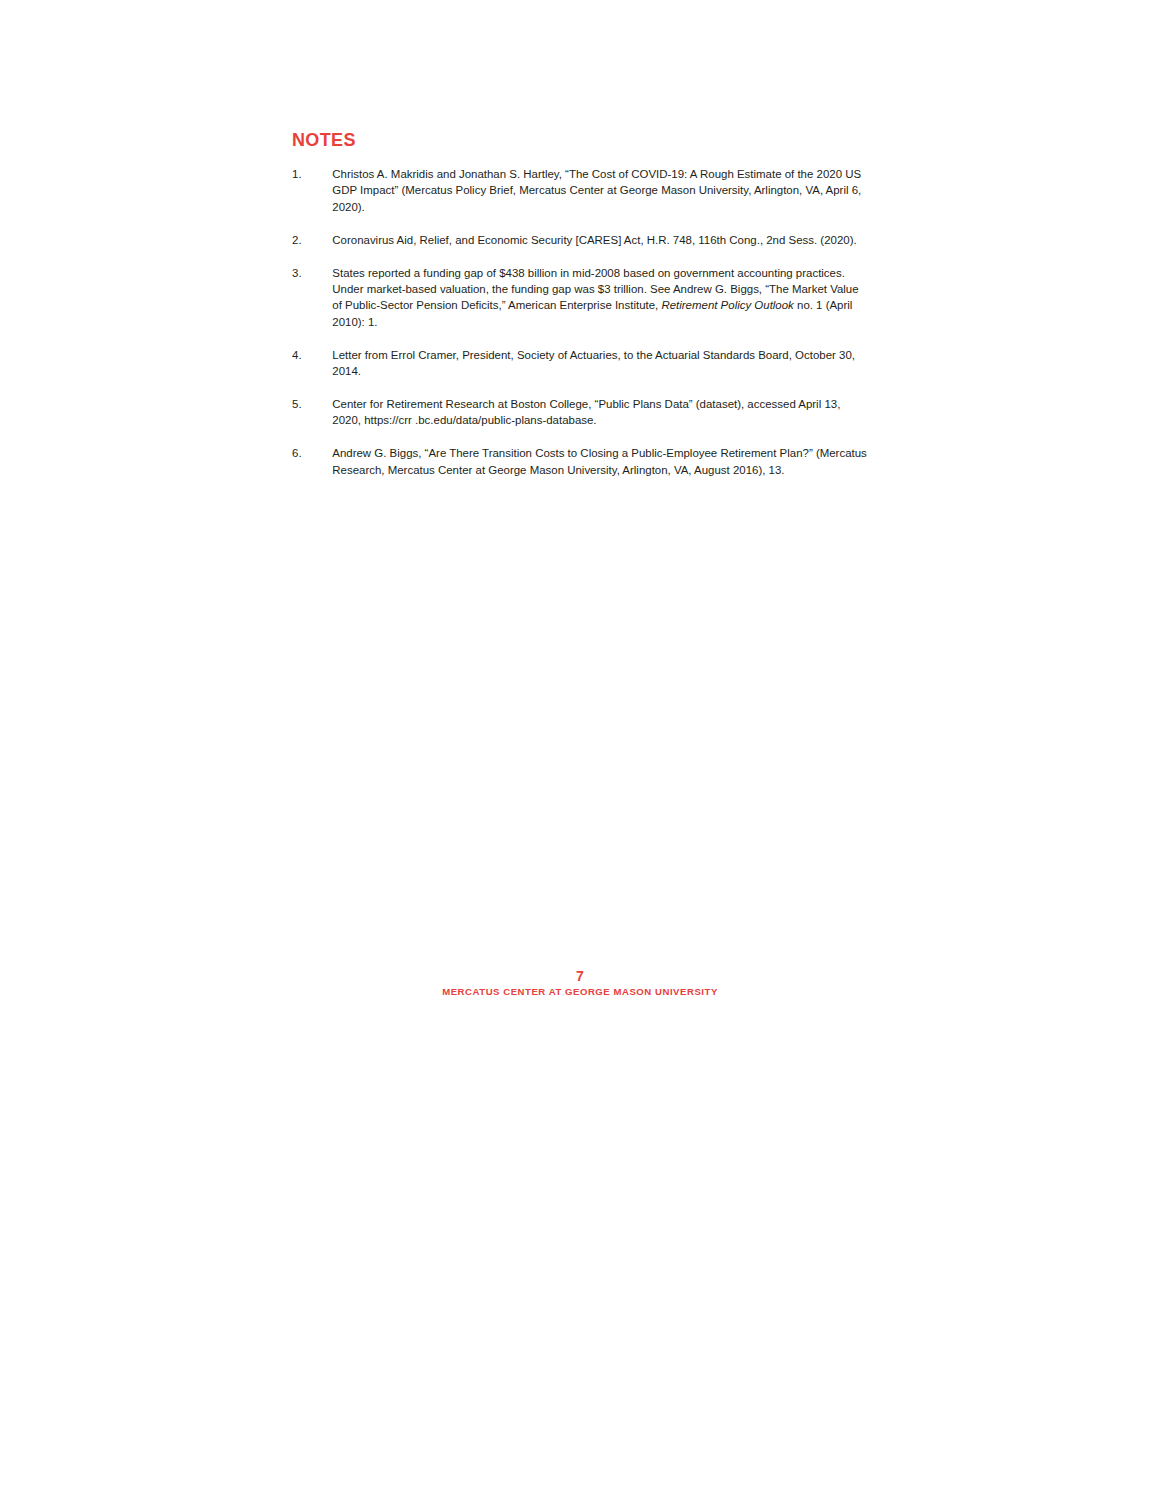NOTES
Christos A. Makridis and Jonathan S. Hartley, “The Cost of COVID-19: A Rough Estimate of the 2020 US GDP Impact” (Mercatus Policy Brief, Mercatus Center at George Mason University, Arlington, VA, April 6, 2020).
Coronavirus Aid, Relief, and Economic Security [CARES] Act, H.R. 748, 116th Cong., 2nd Sess. (2020).
States reported a funding gap of $438 billion in mid-2008 based on government accounting practices. Under market-based valuation, the funding gap was $3 trillion. See Andrew G. Biggs, “The Market Value of Public-Sector Pension Deficits,” American Enterprise Institute, Retirement Policy Outlook no. 1 (April 2010): 1.
Letter from Errol Cramer, President, Society of Actuaries, to the Actuarial Standards Board, October 30, 2014.
Center for Retirement Research at Boston College, “Public Plans Data” (dataset), accessed April 13, 2020, https://crr .bc.edu/data/public-plans-database.
Andrew G. Biggs, “Are There Transition Costs to Closing a Public-Employee Retirement Plan?” (Mercatus Research, Mercatus Center at George Mason University, Arlington, VA, August 2016), 13.
7
MERCATUS CENTER AT GEORGE MASON UNIVERSITY